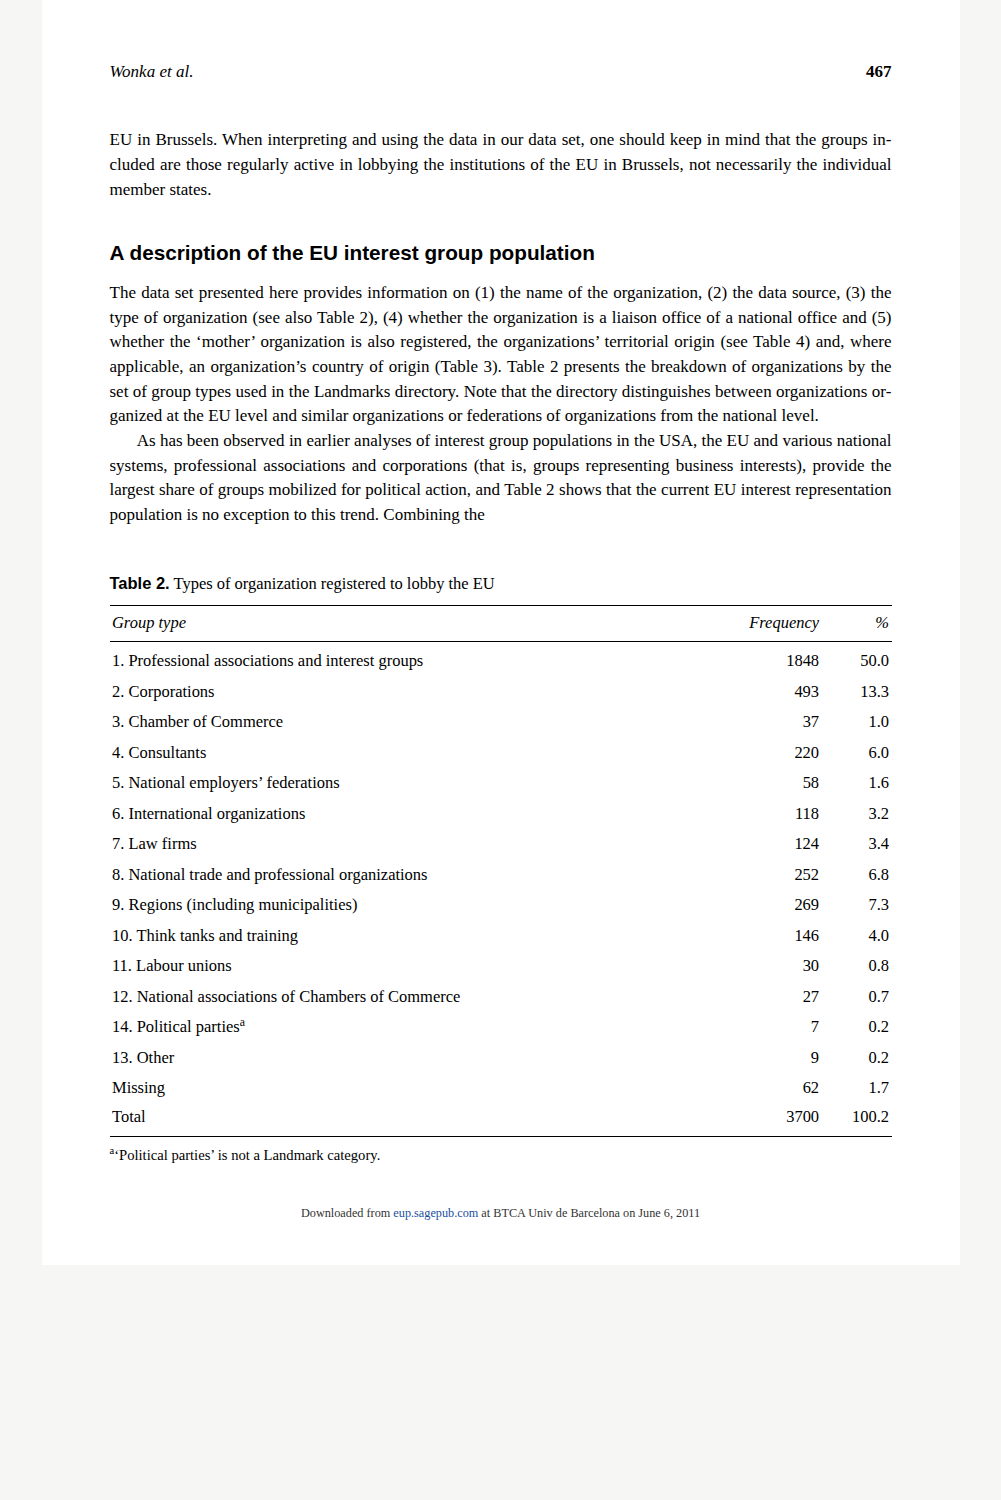Wonka et al. 467
EU in Brussels. When interpreting and using the data in our data set, one should keep in mind that the groups included are those regularly active in lobbying the institutions of the EU in Brussels, not necessarily the individual member states.
A description of the EU interest group population
The data set presented here provides information on (1) the name of the organization, (2) the data source, (3) the type of organization (see also Table 2), (4) whether the organization is a liaison office of a national office and (5) whether the ‘mother’ organization is also registered, the organizations’ territorial origin (see Table 4) and, where applicable, an organization’s country of origin (Table 3). Table 2 presents the breakdown of organizations by the set of group types used in the Landmarks directory. Note that the directory distinguishes between organizations organized at the EU level and similar organizations or federations of organizations from the national level.
As has been observed in earlier analyses of interest group populations in the USA, the EU and various national systems, professional associations and corporations (that is, groups representing business interests), provide the largest share of groups mobilized for political action, and Table 2 shows that the current EU interest representation population is no exception to this trend. Combining the
Table 2. Types of organization registered to lobby the EU
| Group type | Frequency | % |
| --- | --- | --- |
| 1. Professional associations and interest groups | 1848 | 50.0 |
| 2. Corporations | 493 | 13.3 |
| 3. Chamber of Commerce | 37 | 1.0 |
| 4. Consultants | 220 | 6.0 |
| 5. National employers’ federations | 58 | 1.6 |
| 6. International organizations | 118 | 3.2 |
| 7. Law firms | 124 | 3.4 |
| 8. National trade and professional organizations | 252 | 6.8 |
| 9. Regions (including municipalities) | 269 | 7.3 |
| 10. Think tanks and training | 146 | 4.0 |
| 11. Labour unions | 30 | 0.8 |
| 12. National associations of Chambers of Commerce | 27 | 0.7 |
| 14. Political parties a | 7 | 0.2 |
| 13. Other | 9 | 0.2 |
| Missing | 62 | 1.7 |
| Total | 3700 | 100.2 |
a‘Political parties’ is not a Landmark category.
Downloaded from eup.sagepub.com at BTCA Univ de Barcelona on June 6, 2011